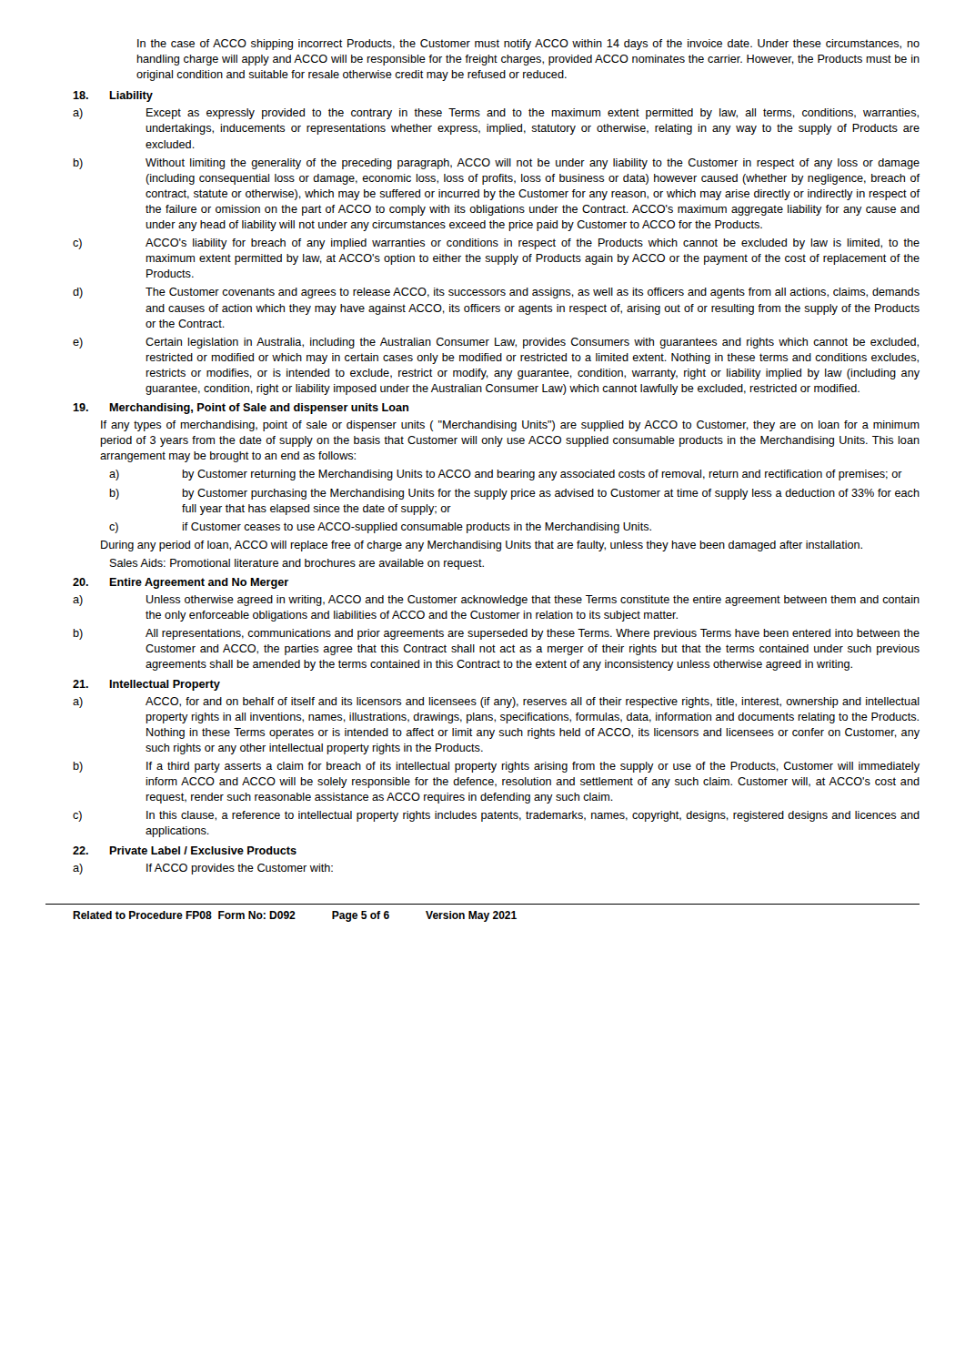In the case of ACCO shipping incorrect Products, the Customer must notify ACCO within 14 days of the invoice date. Under these circumstances, no handling charge will apply and ACCO will be responsible for the freight charges, provided ACCO nominates the carrier. However, the Products must be in original condition and suitable for resale otherwise credit may be refused or reduced.
18. Liability
a) Except as expressly provided to the contrary in these Terms and to the maximum extent permitted by law, all terms, conditions, warranties, undertakings, inducements or representations whether express, implied, statutory or otherwise, relating in any way to the supply of Products are excluded.
b) Without limiting the generality of the preceding paragraph, ACCO will not be under any liability to the Customer in respect of any loss or damage (including consequential loss or damage, economic loss, loss of profits, loss of business or data) however caused (whether by negligence, breach of contract, statute or otherwise), which may be suffered or incurred by the Customer for any reason, or which may arise directly or indirectly in respect of the failure or omission on the part of ACCO to comply with its obligations under the Contract. ACCO's maximum aggregate liability for any cause and under any head of liability will not under any circumstances exceed the price paid by Customer to ACCO for the Products.
c) ACCO's liability for breach of any implied warranties or conditions in respect of the Products which cannot be excluded by law is limited, to the maximum extent permitted by law, at ACCO's option to either the supply of Products again by ACCO or the payment of the cost of replacement of the Products.
d) The Customer covenants and agrees to release ACCO, its successors and assigns, as well as its officers and agents from all actions, claims, demands and causes of action which they may have against ACCO, its officers or agents in respect of, arising out of or resulting from the supply of the Products or the Contract.
e) Certain legislation in Australia, including the Australian Consumer Law, provides Consumers with guarantees and rights which cannot be excluded, restricted or modified or which may in certain cases only be modified or restricted to a limited extent. Nothing in these terms and conditions excludes, restricts or modifies, or is intended to exclude, restrict or modify, any guarantee, condition, warranty, right or liability implied by law (including any guarantee, condition, right or liability imposed under the Australian Consumer Law) which cannot lawfully be excluded, restricted or modified.
19. Merchandising, Point of Sale and dispenser units Loan
If any types of merchandising, point of sale or dispenser units ( "Merchandising Units") are supplied by ACCO to Customer, they are on loan for a minimum period of 3 years from the date of supply on the basis that Customer will only use ACCO supplied consumable products in the Merchandising Units. This loan arrangement may be brought to an end as follows:
a) by Customer returning the Merchandising Units to ACCO and bearing any associated costs of removal, return and rectification of premises; or
b) by Customer purchasing the Merchandising Units for the supply price as advised to Customer at time of supply less a deduction of 33% for each full year that has elapsed since the date of supply; or
c) if Customer ceases to use ACCO-supplied consumable products in the Merchandising Units.
During any period of loan, ACCO will replace free of charge any Merchandising Units that are faulty, unless they have been damaged after installation.
Sales Aids: Promotional literature and brochures are available on request.
20. Entire Agreement and No Merger
a) Unless otherwise agreed in writing, ACCO and the Customer acknowledge that these Terms constitute the entire agreement between them and contain the only enforceable obligations and liabilities of ACCO and the Customer in relation to its subject matter.
b) All representations, communications and prior agreements are superseded by these Terms. Where previous Terms have been entered into between the Customer and ACCO, the parties agree that this Contract shall not act as a merger of their rights but that the terms contained under such previous agreements shall be amended by the terms contained in this Contract to the extent of any inconsistency unless otherwise agreed in writing.
21. Intellectual Property
a) ACCO, for and on behalf of itself and its licensors and licensees (if any), reserves all of their respective rights, title, interest, ownership and intellectual property rights in all inventions, names, illustrations, drawings, plans, specifications, formulas, data, information and documents relating to the Products. Nothing in these Terms operates or is intended to affect or limit any such rights held of ACCO, its licensors and licensees or confer on Customer, any such rights or any other intellectual property rights in the Products.
b) If a third party asserts a claim for breach of its intellectual property rights arising from the supply or use of the Products, Customer will immediately inform ACCO and ACCO will be solely responsible for the defence, resolution and settlement of any such claim. Customer will, at ACCO's cost and request, render such reasonable assistance as ACCO requires in defending any such claim.
c) In this clause, a reference to intellectual property rights includes patents, trademarks, names, copyright, designs, registered designs and licences and applications.
22. Private Label / Exclusive Products
a) If ACCO provides the Customer with:
Related to Procedure FP08 Form No: D092 Page 5 of 6 Version May 2021